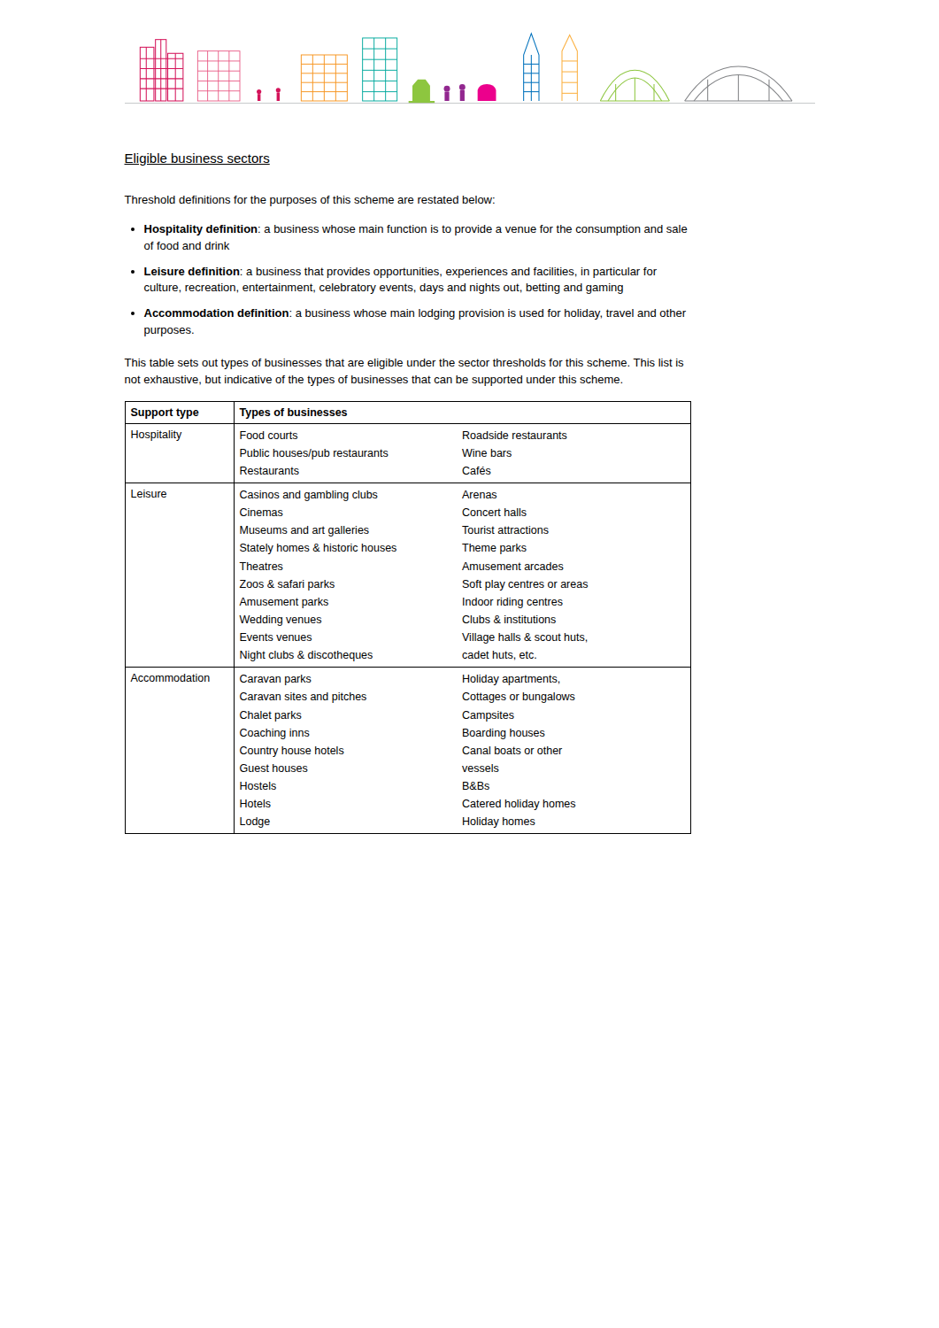Eligible business sectors
Threshold definitions for the purposes of this scheme are restated below:
Hospitality definition: a business whose main function is to provide a venue for the consumption and sale of food and drink
Leisure definition: a business that provides opportunities, experiences and facilities, in particular for culture, recreation, entertainment, celebratory events, days and nights out, betting and gaming
Accommodation definition: a business whose main lodging provision is used for holiday, travel and other purposes.
This table sets out types of businesses that are eligible under the sector thresholds for this scheme. This list is not exhaustive, but indicative of the types of businesses that can be supported under this scheme.
| Support type | Types of businesses |
| --- | --- |
| Hospitality | Food courts Public houses/pub restaurants Restaurants Roadside restaurants Wine bars Cafés |
| Leisure | Casinos and gambling clubs Cinemas Museums and art galleries Stately homes & historic houses Theatres Zoos & safari parks Amusement parks Wedding venues Events venues Night clubs & discotheques Arenas Concert halls Tourist attractions Theme parks Amusement arcades Soft play centres or areas Indoor riding centres Clubs & institutions Village halls & scout huts, cadet huts, etc. |
| Accommodation | Caravan parks Caravan sites and pitches Chalet parks Coaching inns Country house hotels Guest houses Hostels Hotels Lodge Holiday apartments, Cottages or bungalows Campsites Boarding houses Canal boats or other vessels B&Bs Catered holiday homes Holiday homes |